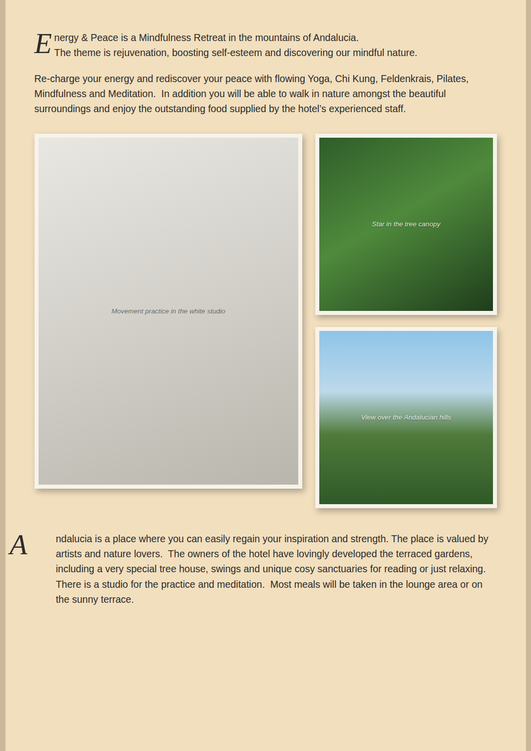Energy & Peace is a Mindfulness Retreat in the mountains of Andalucia.
The theme is rejuvenation, boosting self-esteem and discovering our mindful nature.
Re-charge your energy and rediscover your peace with flowing Yoga, Chi Kung, Feldenkrais, Pilates, Mindfulness and Meditation. In addition you will be able to walk in nature amongst the beautiful surroundings and enjoy the outstanding food supplied by the hotel’s experienced staff.
Movement practice in the white studio
Star in the tree canopy
View over the Andalucian hills
Andalucia is a place where you can easily regain your inspiration and strength. The place is valued by artists and nature lovers. The owners of the hotel have lovingly developed the terraced gardens, including a very special tree house, swings and unique cosy sanctuaries for reading or just relaxing. There is a studio for the practice and meditation. Most meals will be taken in the lounge area or on the sunny terrace.